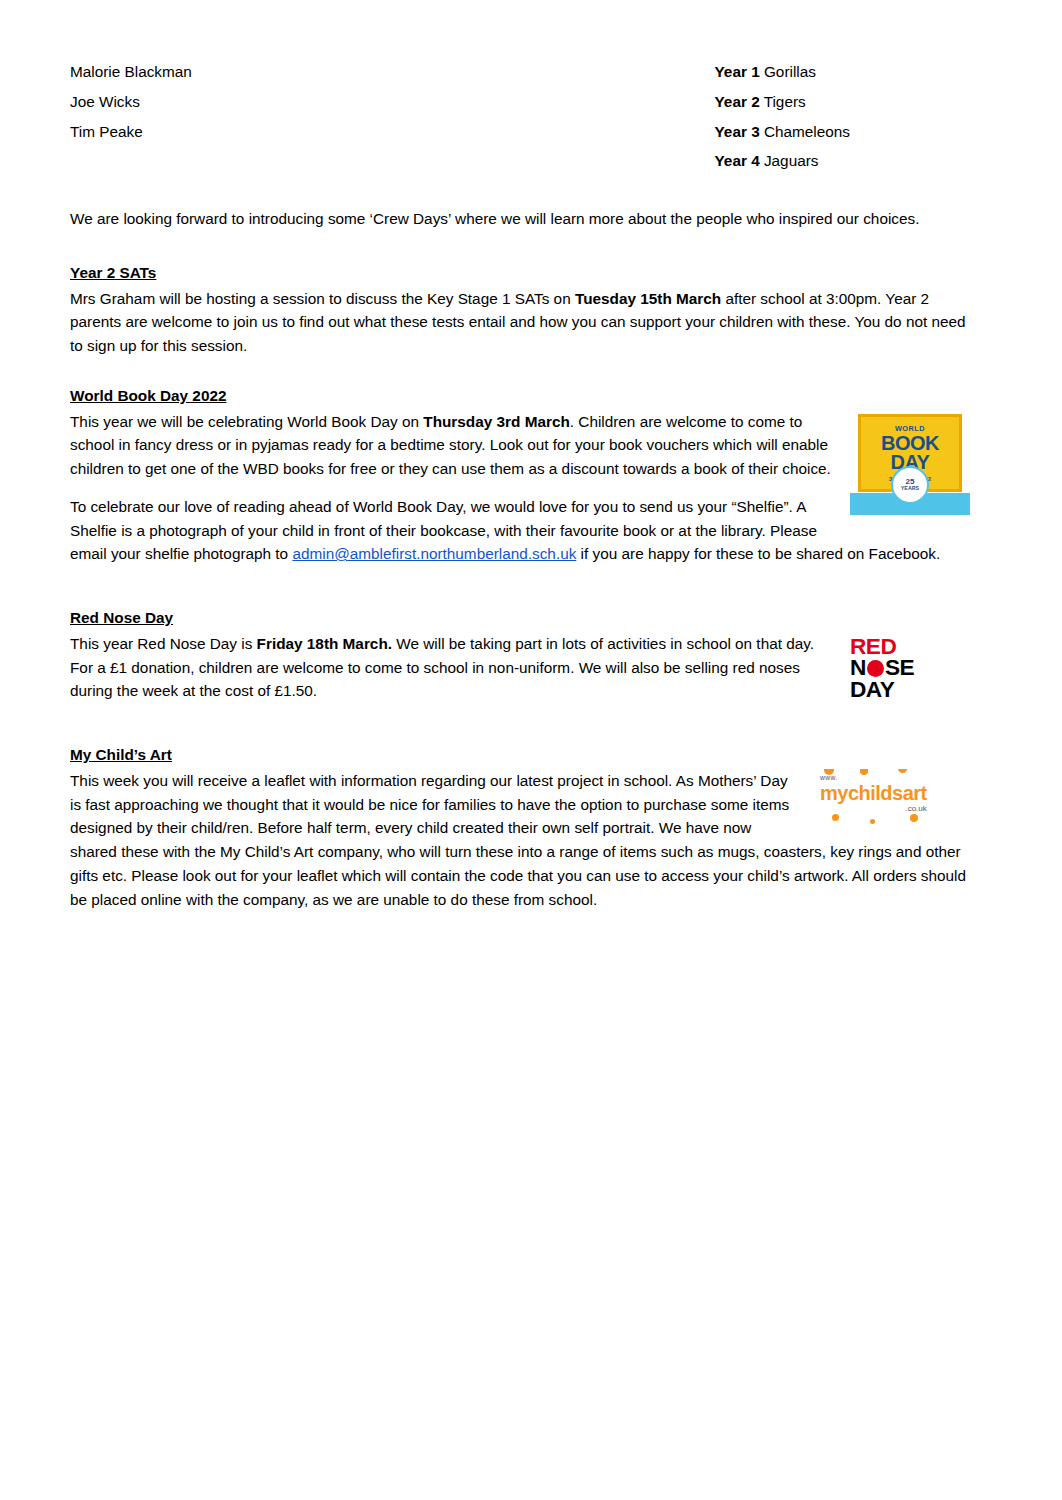Malorie Blackman
Joe Wicks
Tim Peake
Year 1 Gorillas
Year 2 Tigers
Year 3 Chameleons
Year 4 Jaguars
We are looking forward to introducing some ‘Crew Days’ where we will learn more about the people who inspired our choices.
Year 2 SATs
Mrs Graham will be hosting a session to discuss the Key Stage 1 SATs on Tuesday 15th March after school at 3:00pm. Year 2 parents are welcome to join us to find out what these tests entail and how you can support your children with these. You do not need to sign up for this session.
World Book Day 2022
WORLD
BOOK
DAY
3 MARCH 2022
25YEARS
This year we will be celebrating World Book Day on Thursday 3rd March. Children are welcome to come to school in fancy dress or in pyjamas ready for a bedtime story. Look out for your book vouchers which will enable children to get one of the WBD books for free or they can use them as a discount towards a book of their choice.
To celebrate our love of reading ahead of World Book Day, we would love for you to send us your “Shelfie”. A Shelfie is a photograph of your child in front of their bookcase, with their favourite book or at the library. Please email your shelfie photograph to admin@amblefirst.northumberland.sch.uk if you are happy for these to be shared on Facebook.
Red Nose Day
RED
N SE
DAY
This year Red Nose Day is Friday 18th March. We will be taking part in lots of activities in school on that day. For a £1 donation, children are welcome to come to school in non-uniform. We will also be selling red noses during the week at the cost of £1.50.
My Child’s Art
www.
mychildsart
.co.uk
This week you will receive a leaflet with information regarding our latest project in school. As Mothers’ Day is fast approaching we thought that it would be nice for families to have the option to purchase some items designed by their child/ren. Before half term, every child created their own self portrait. We have now shared these with the My Child’s Art company, who will turn these into a range of items such as mugs, coasters, key rings and other gifts etc. Please look out for your leaflet which will contain the code that you can use to access your child’s artwork. All orders should be placed online with the company, as we are unable to do these from school.